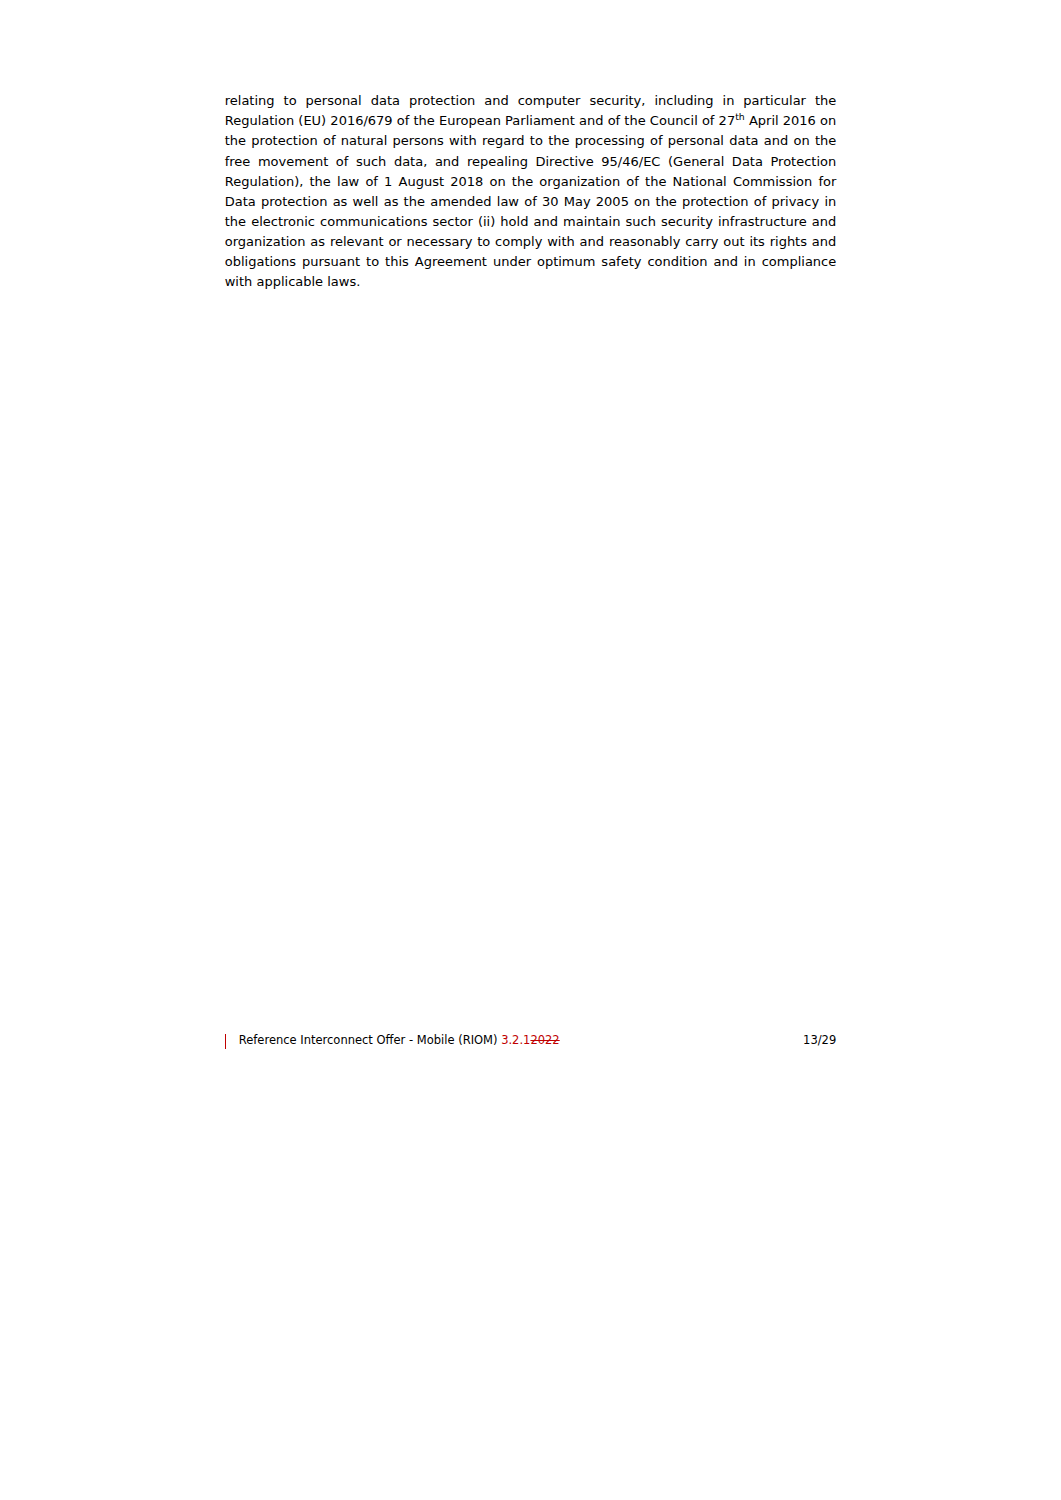relating to personal data protection and computer security, including in particular the Regulation (EU) 2016/679 of the European Parliament and of the Council of 27th April 2016 on the protection of natural persons with regard to the processing of personal data and on the free movement of such data, and repealing Directive 95/46/EC (General Data Protection Regulation), the law of 1 August 2018 on the organization of the National Commission for Data protection as well as the amended law of 30 May 2005 on the protection of privacy in the electronic communications sector (ii) hold and maintain such security infrastructure and organization as relevant or necessary to comply with and reasonably carry out its rights and obligations pursuant to this Agreement under optimum safety condition and in compliance with applicable laws.
Reference Interconnect Offer - Mobile (RIOM) 3.2.12022
13/29